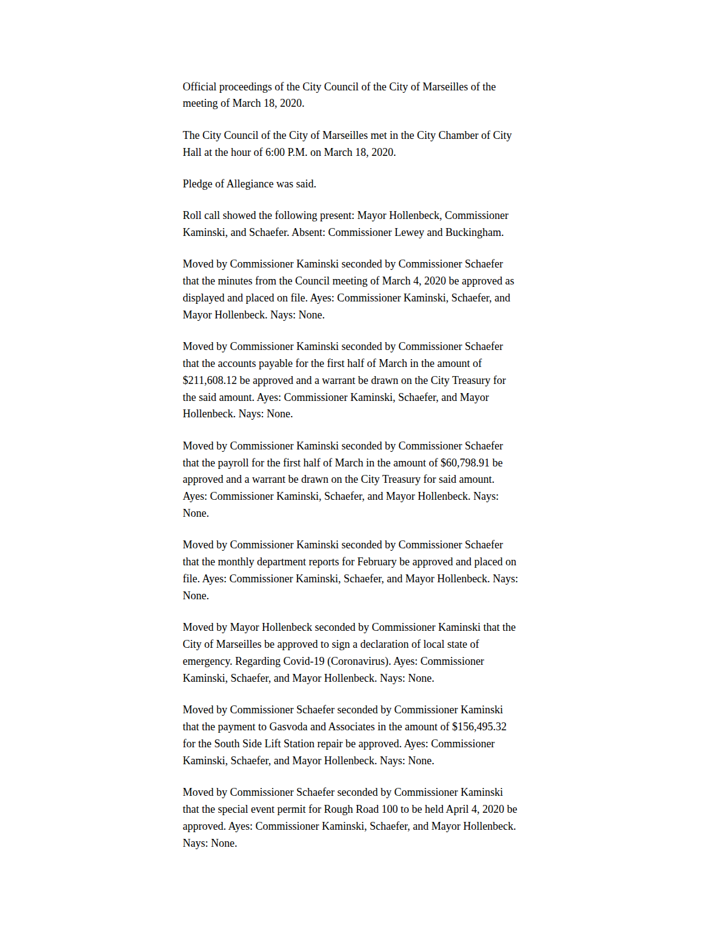Official proceedings of the City Council of the City of Marseilles of the meeting of March 18, 2020.
The City Council of the City of Marseilles met in the City Chamber of City Hall at the hour of 6:00 P.M. on March 18, 2020.
Pledge of Allegiance was said.
Roll call showed the following present: Mayor Hollenbeck, Commissioner Kaminski, and Schaefer. Absent: Commissioner Lewey and Buckingham.
Moved by Commissioner Kaminski seconded by Commissioner Schaefer that the minutes from the Council meeting of March 4, 2020 be approved as displayed and placed on file. Ayes: Commissioner Kaminski, Schaefer, and Mayor Hollenbeck. Nays: None.
Moved by Commissioner Kaminski seconded by Commissioner Schaefer that the accounts payable for the first half of March in the amount of $211,608.12 be approved and a warrant be drawn on the City Treasury for the said amount. Ayes: Commissioner Kaminski, Schaefer, and Mayor Hollenbeck. Nays: None.
Moved by Commissioner Kaminski seconded by Commissioner Schaefer that the payroll for the first half of March in the amount of $60,798.91 be approved and a warrant be drawn on the City Treasury for said amount. Ayes: Commissioner Kaminski, Schaefer, and Mayor Hollenbeck. Nays: None.
Moved by Commissioner Kaminski seconded by Commissioner Schaefer that the monthly department reports for February be approved and placed on file. Ayes: Commissioner Kaminski, Schaefer, and Mayor Hollenbeck. Nays: None.
Moved by Mayor Hollenbeck seconded by Commissioner Kaminski that the City of Marseilles be approved to sign a declaration of local state of emergency. Regarding Covid-19 (Coronavirus). Ayes: Commissioner Kaminski, Schaefer, and Mayor Hollenbeck. Nays: None.
Moved by Commissioner Schaefer seconded by Commissioner Kaminski that the payment to Gasvoda and Associates in the amount of $156,495.32 for the South Side Lift Station repair be approved. Ayes: Commissioner Kaminski, Schaefer, and Mayor Hollenbeck. Nays: None.
Moved by Commissioner Schaefer seconded by Commissioner Kaminski that the special event permit for Rough Road 100 to be held April 4, 2020 be approved. Ayes: Commissioner Kaminski, Schaefer, and Mayor Hollenbeck. Nays: None.